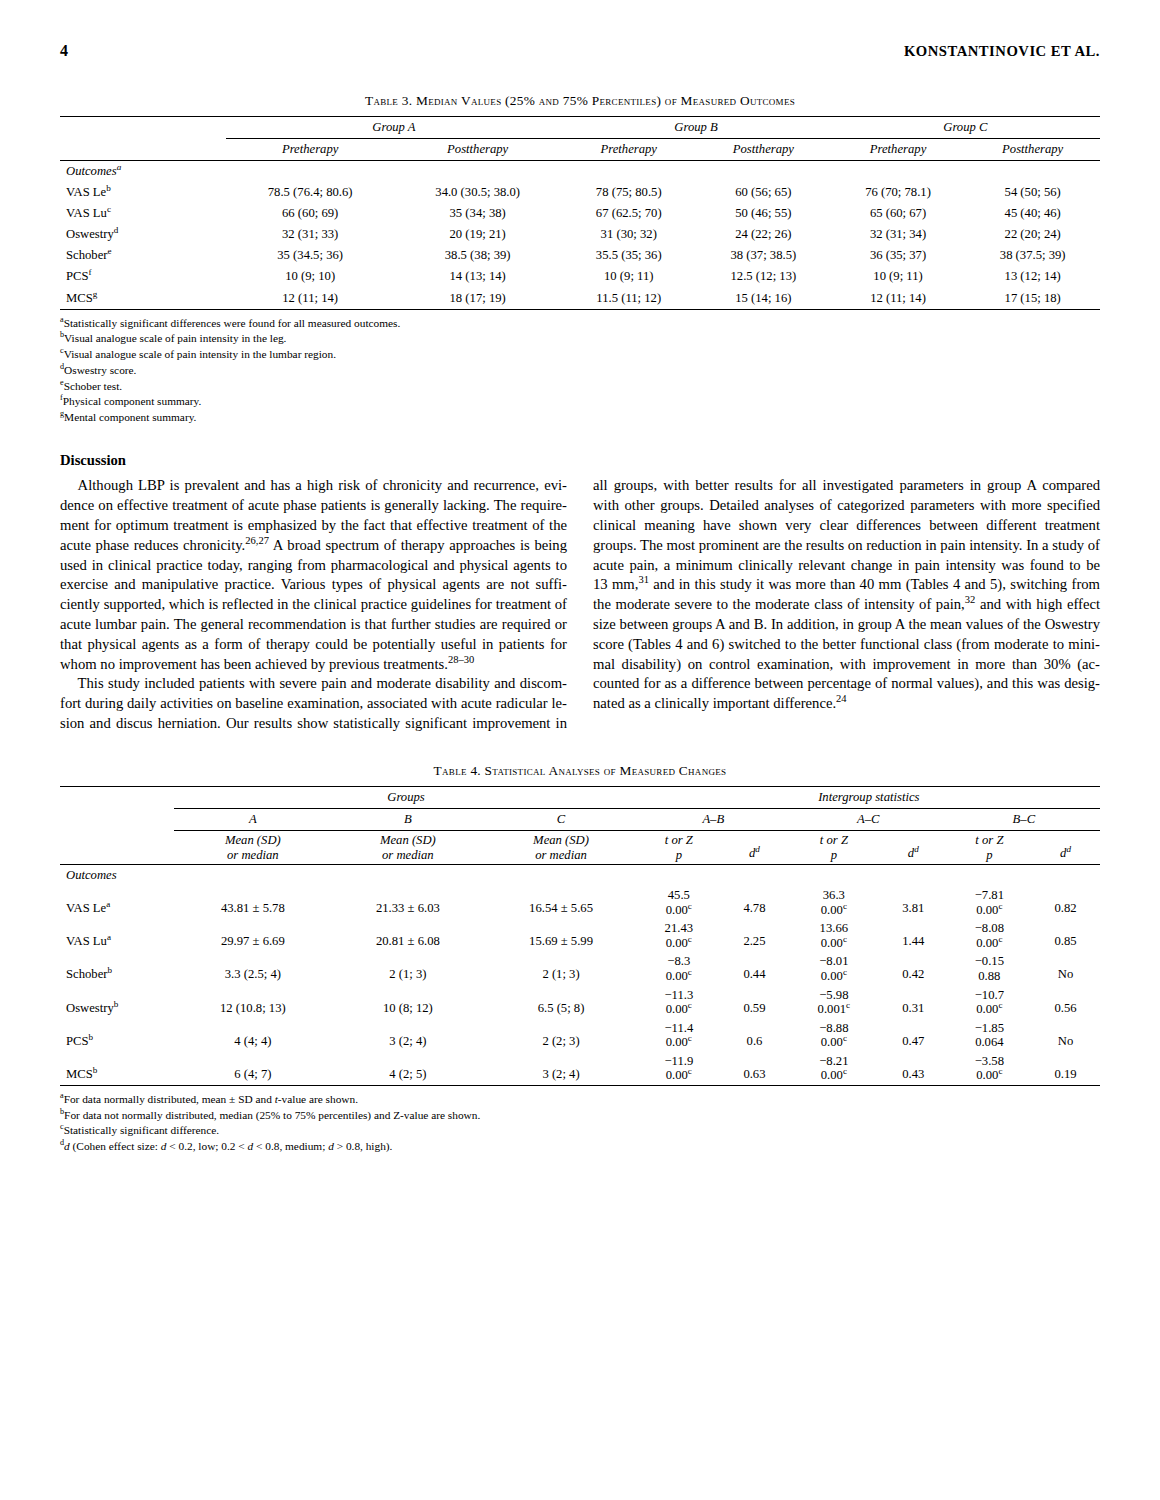4 KONSTANTINOVIC ET AL.
Table 3. Median Values (25% and 75% Percentiles) of Measured Outcomes
| | Group A | Group B | Group C |
| --- | --- | --- | --- |
| Pretherapy | Posttherapy | Pretherapy | Posttherapy | Pretherapy | Posttherapy |
| Outcomes a | |
| VAS Le b | 78.5 (76.4; 80.6) | 34.0 (30.5; 38.0) | 78 (75; 80.5) | 60 (56; 65) | 76 (70; 78.1) | 54 (50; 56) |
| VAS Lu c | 66 (60; 69) | 35 (34; 38) | 67 (62.5; 70) | 50 (46; 55) | 65 (60; 67) | 45 (40; 46) |
| Oswestry d | 32 (31; 33) | 20 (19; 21) | 31 (30; 32) | 24 (22; 26) | 32 (31; 34) | 22 (20; 24) |
| Schober e | 35 (34.5; 36) | 38.5 (38; 39) | 35.5 (35; 36) | 38 (37; 38.5) | 36 (35; 37) | 38 (37.5; 39) |
| PCS f | 10 (9; 10) | 14 (13; 14) | 10 (9; 11) | 12.5 (12; 13) | 10 (9; 11) | 13 (12; 14) |
| MCS g | 12 (11; 14) | 18 (17; 19) | 11.5 (11; 12) | 15 (14; 16) | 12 (11; 14) | 17 (15; 18) |
aStatistically significant differences were found for all measured outcomes.
bVisual analogue scale of pain intensity in the leg.
cVisual analogue scale of pain intensity in the lumbar region.
dOswestry score.
eSchober test.
fPhysical component summary.
gMental component summary.
Discussion
Although LBP is prevalent and has a high risk of chronicity and recurrence, evidence on effective treatment of acute phase patients is generally lacking. The requirement for optimum treatment is emphasized by the fact that effective treatment of the acute phase reduces chronicity.26,27 A broad spectrum of therapy approaches is being used in clinical practice today, ranging from pharmacological and physical agents to exercise and manipulative practice. Various types of physical agents are not sufficiently supported, which is reflected in the clinical practice guidelines for treatment of acute lumbar pain. The general recommendation is that further studies are required or that physical agents as a form of therapy could be potentially useful in patients for whom no improvement has been achieved by previous treatments.28–30
This study included patients with severe pain and moderate disability and discomfort during daily activities on baseline examination, associated with acute radicular lesion and discus herniation. Our results show statistically significant improvement in all groups, with better results for all investigated parameters in group A compared with other groups. Detailed analyses of categorized parameters with more specified clinical meaning have shown very clear differences between different treatment groups. The most prominent are the results on reduction in pain intensity. In a study of acute pain, a minimum clinically relevant change in pain intensity was found to be 13 mm,31 and in this study it was more than 40 mm (Tables 4 and 5), switching from the moderate severe to the moderate class of intensity of pain,32 and with high effect size between groups A and B. In addition, in group A the mean values of the Oswestry score (Tables 4 and 6) switched to the better functional class (from moderate to minimal disability) on control examination, with improvement in more than 30% (accounted for as a difference between percentage of normal values), and this was designated as a clinically important difference.24
Table 4. Statistical Analyses of Measured Changes
| | Groups | Intergroup statistics |
| --- | --- | --- |
| A | B | C | A–B | A–C | B–C |
| Mean (SD) or median | Mean (SD) or median | Mean (SD) or median | t or Z p | d d | t or Z p | d d | t or Z p | d d |
| Outcomes | |
| VAS Le a | 43.81 ± 5.78 | 21.33 ± 6.03 | 16.54 ± 5.65 | 45.5 0.00 c | 4.78 | 36.3 0.00 c | 3.81 | −7.81 0.00 c | 0.82 |
| VAS Lu a | 29.97 ± 6.69 | 20.81 ± 6.08 | 15.69 ± 5.99 | 21.43 0.00 c | 2.25 | 13.66 0.00 c | 1.44 | −8.08 0.00 c | 0.85 |
| Schober b | 3.3 (2.5; 4) | 2 (1; 3) | 2 (1; 3) | −8.3 0.00 c | 0.44 | −8.01 0.00 c | 0.42 | −0.15 0.88 | No |
| Oswestry b | 12 (10.8; 13) | 10 (8; 12) | 6.5 (5; 8) | −11.3 0.00 c | 0.59 | −5.98 0.001 c | 0.31 | −10.7 0.00 c | 0.56 |
| PCS b | 4 (4; 4) | 3 (2; 4) | 2 (2; 3) | −11.4 0.00 c | 0.6 | −8.88 0.00 c | 0.47 | −1.85 0.064 | No |
| MCS b | 6 (4; 7) | 4 (2; 5) | 3 (2; 4) | −11.9 0.00 c | 0.63 | −8.21 0.00 c | 0.43 | −3.58 0.00 c | 0.19 |
aFor data normally distributed, mean ± SD and t-value are shown.
bFor data not normally distributed, median (25% to 75% percentiles) and Z-value are shown.
cStatistically significant difference.
dd (Cohen effect size: d < 0.2, low; 0.2 < d < 0.8, medium; d > 0.8, high).